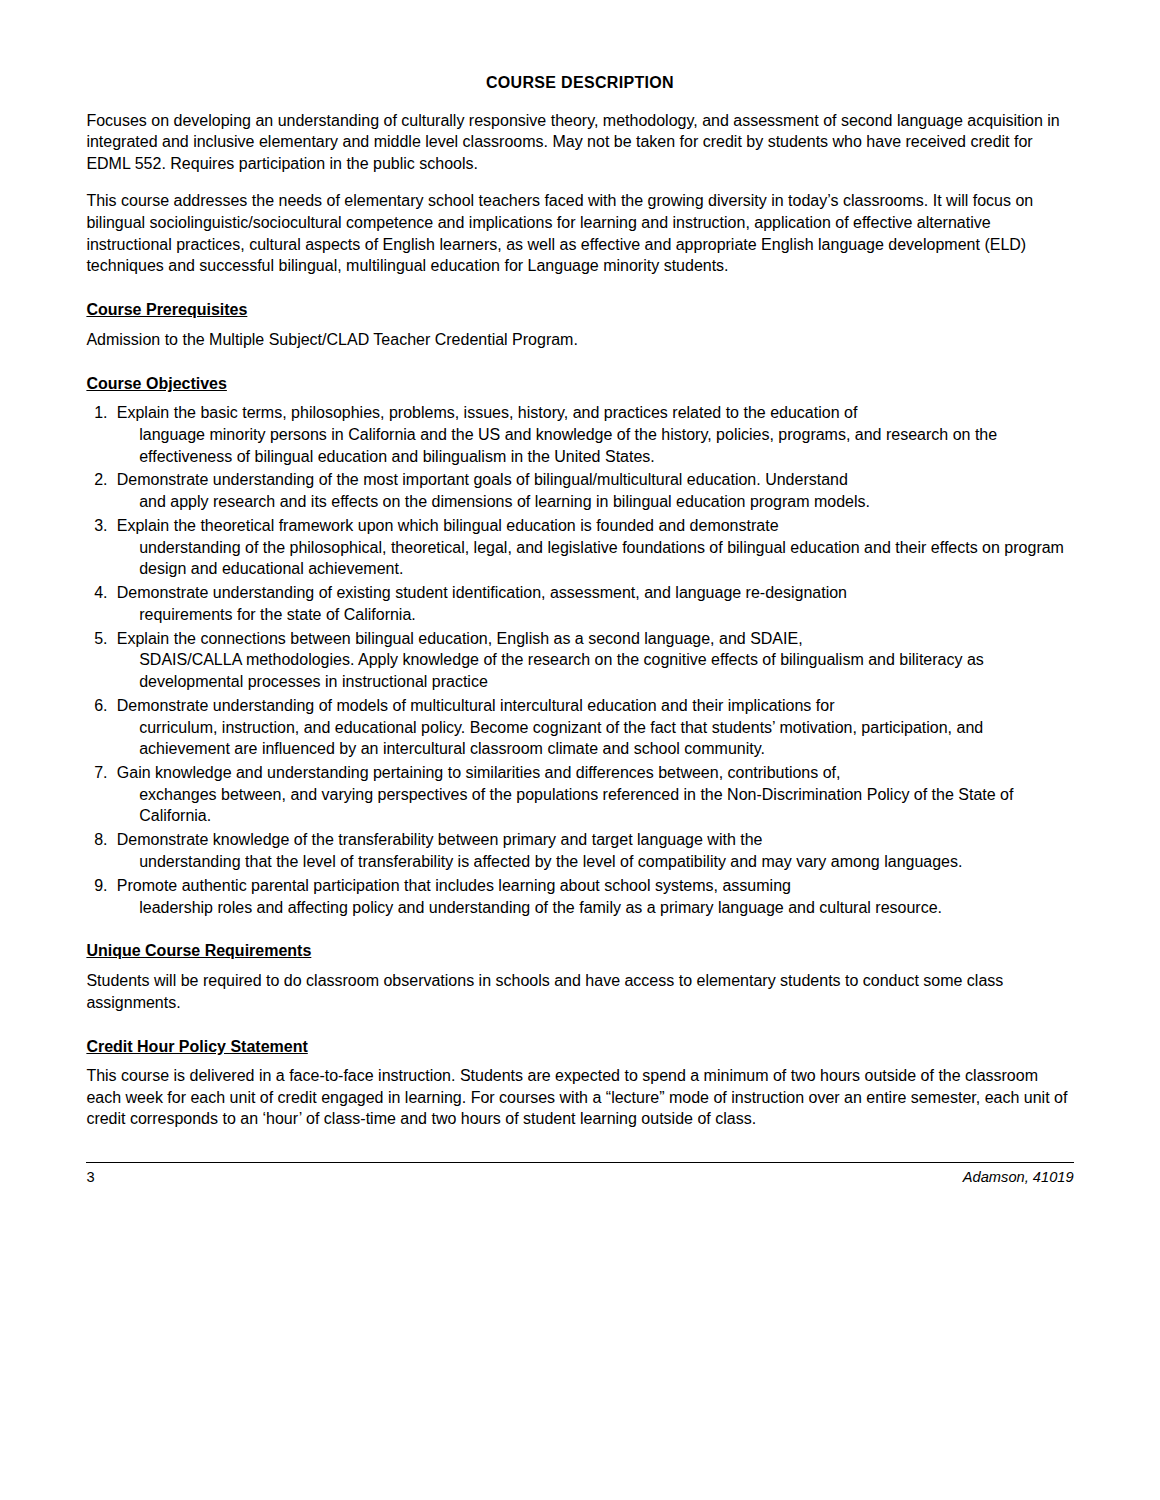COURSE DESCRIPTION
Focuses on developing an understanding of culturally responsive theory, methodology, and assessment of second language acquisition in integrated and inclusive elementary and middle level classrooms. May not be taken for credit by students who have received credit for EDML 552. Requires participation in the public schools.
This course addresses the needs of elementary school teachers faced with the growing diversity in today’s classrooms. It will focus on bilingual sociolinguistic/sociocultural competence and implications for learning and instruction, application of effective alternative instructional practices, cultural aspects of English learners, as well as effective and appropriate English language development (ELD) techniques and successful bilingual, multilingual education for Language minority students.
Course Prerequisites
Admission to the Multiple Subject/CLAD Teacher Credential Program.
Course Objectives
Explain the basic terms, philosophies, problems, issues, history, and practices related to the education of language minority persons in California and the US and knowledge of the history, policies, programs, and research on the effectiveness of bilingual education and bilingualism in the United States.
Demonstrate understanding of the most important goals of bilingual/multicultural education. Understand and apply research and its effects on the dimensions of learning in bilingual education program models.
Explain the theoretical framework upon which bilingual education is founded and demonstrate understanding of the philosophical, theoretical, legal, and legislative foundations of bilingual education and their effects on program design and educational achievement.
Demonstrate understanding of existing student identification, assessment, and language re-designation requirements for the state of California.
Explain the connections between bilingual education, English as a second language, and SDAIE, SDAIS/CALLA methodologies. Apply knowledge of the research on the cognitive effects of bilingualism and biliteracy as developmental processes in instructional practice
Demonstrate understanding of models of multicultural intercultural education and their implications for curriculum, instruction, and educational policy. Become cognizant of the fact that students’ motivation, participation, and achievement are influenced by an intercultural classroom climate and school community.
Gain knowledge and understanding pertaining to similarities and differences between, contributions of, exchanges between, and varying perspectives of the populations referenced in the Non-Discrimination Policy of the State of California.
Demonstrate knowledge of the transferability between primary and target language with the understanding that the level of transferability is affected by the level of compatibility and may vary among languages.
Promote authentic parental participation that includes learning about school systems, assuming leadership roles and affecting policy and understanding of the family as a primary language and cultural resource.
Unique Course Requirements
Students will be required to do classroom observations in schools and have access to elementary students to conduct some class assignments.
Credit Hour Policy Statement
This course is delivered in a face-to-face instruction. Students are expected to spend a minimum of two hours outside of the classroom each week for each unit of credit engaged in learning. For courses with a “lecture” mode of instruction over an entire semester, each unit of credit corresponds to an ‘hour’ of class-time and two hours of student learning outside of class.
3 Adamson, 41019